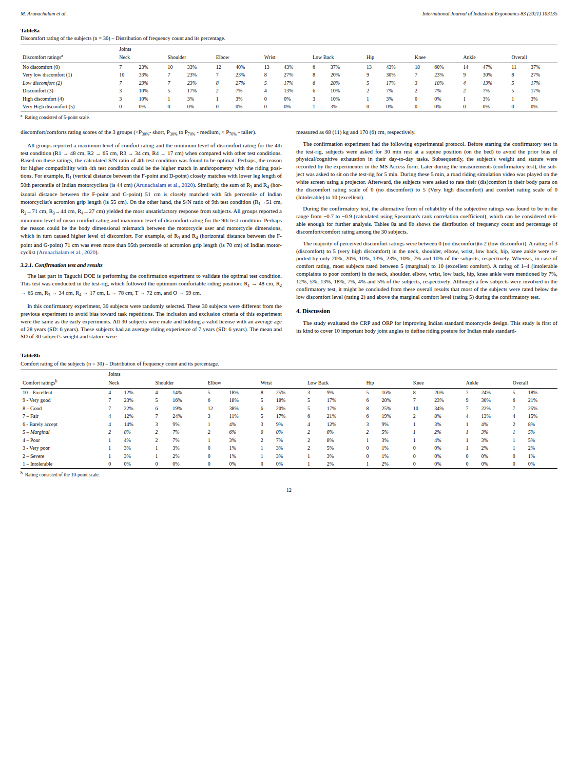M. Arunachalam et al.
International Journal of Industrial Ergonomics 83 (2021) 103135
Table8a
Discomfort rating of the subjects (n = 30) – Distribution of frequency count and its percentage.
| | Joints |
| --- | --- |
| Discomfort ratings a | Neck | Shoulder | Elbow | Wrist | Low Back | Hip | Knee | Ankle | Overall |
| No discomfort (0) | 7 | 23% | 10 | 33% | 12 | 40% | 13 | 43% | 6 | 37% | 13 | 43% | 18 | 60% | 14 | 47% | 11 | 37% |
| Very low discomfort (1) | 10 | 33% | 7 | 23% | 7 | 23% | 8 | 27% | 8 | 20% | 9 | 30% | 7 | 23% | 9 | 30% | 8 | 27% |
| Low discomfort (2) | 7 | 23% | 7 | 23% | 8 | 27% | 5 | 17% | 6 | 20% | 5 | 17% | 3 | 10% | 4 | 13% | 5 | 17% |
| Discomfort (3) | 3 | 10% | 5 | 17% | 2 | 7% | 4 | 13% | 6 | 10% | 2 | 7% | 2 | 7% | 2 | 7% | 5 | 17% |
| High discomfort (4) | 3 | 10% | 1 | 3% | 1 | 3% | 0 | 0% | 3 | 10% | 1 | 3% | 0 | 0% | 1 | 3% | 1 | 3% |
| Very High discomfort (5) | 0 | 0% | 0 | 0% | 0 | 0% | 0 | 0% | 1 | 3% | 0 | 0% | 0 | 0% | 0 | 0% | 0 | 0% |
a Rating consisted of 5-point scale.
discomfort/comforts rating scores of the 3 groups (<P30%- short, P30% to P70% - medium, < P70% - taller).
All groups reported a maximum level of comfort rating and the minimum level of discomfort rating for the 4th test condition (R1 → 48 cm, R2 → 65 cm, R3 → 34 cm, R4 → 17 cm) when compared with other test conditions. Based on these ratings, the calculated S/N ratio of 4th test condition was found to be optimal. Perhaps, the reason for higher compatibility with 4th test condition could be the higher match in anthropometry with the riding positions. For example, R1 (vertical distance between the F-point and D-point) closely matches with lower leg length of 50th percentile of Indian motorcyclists (is 44 cm) (Arunachalam et al., 2020). Similarly, the sum of R3 and R4 (horizontal distance between the F-point and G-point) 51 cm is closely matched with 5th percentile of Indian motorcyclist's acromion grip length (is 55 cm). On the other hand, the S/N ratio of 9th test condition (R1→51 cm, R2→71 cm, R3→44 cm, R4→27 cm) yielded the most unsatisfactory response from subjects. All groups reported a minimum level of mean comfort rating and maximum level of discomfort rating for the 9th test condition. Perhaps the reason could be the body dimensional mismatch between the motorcycle user and motorcycle dimensions, which in turn caused higher level of discomfort. For example, of R3 and R4 (horizontal distance between the F-point and G-point) 71 cm was even more than 95th percentile of acromion grip length (is 70 cm) of Indian motorcyclist (Arunachalam et al., 2020).
3.2.1. Confirmation test and results
The last part in Taguchi DOE is performing the confirmation experiment to validate the optimal test condition. This test was conducted in the test-rig, which followed the optimum comfortable riding position: R1 → 48 cm, R2 → 65 cm, R3 → 34 cm, R4 → 17 cm, L → 78 cm, T → 72 cm, and O → 59 cm.
In this confirmatory experiment, 30 subjects were randomly selected. These 30 subjects were different from the previous experiment to avoid bias toward task repetitions. The inclusion and exclusion criteria of this experiment were the same as the early experiments. All 30 subjects were male and holding a valid license with an average age of 28 years (SD: 6 years). These subjects had an average riding experience of 7 years (SD: 6 years). The mean and SD of 30 subject's weight and stature were
measured as 68 (11) kg and 170 (6) cm, respectively.
The confirmation experiment had the following experimental protocol. Before starting the confirmatory test in the test-rig, subjects were asked for 30 min rest at a supine position (on the bed) to avoid the prior bias of physical/cognitive exhaustion in their day-to-day tasks. Subsequently, the subject's weight and stature were recorded by the experimenter in the MS Access form. Later during the measurements (confirmatory test), the subject was asked to sit on the test-rig for 5 min. During these 5 min, a road riding simulation video was played on the white screen using a projector. Afterward, the subjects were asked to rate their (dis)comfort in their body parts on the discomfort rating scale of 0 (no discomfort) to 5 (Very high discomfort) and comfort rating scale of 0 (Intolerable) to 10 (excellent).
During the confirmatory test, the alternative form of reliability of the subjective ratings was found to be in the range from −0.7 to −0.9 (calculated using Spearman's rank correlation coefficient), which can be considered reliable enough for further analysis. Tables 8a and 8b shows the distribution of frequency count and percentage of discomfort/comfort rating among the 30 subjects.
The majority of perceived discomfort ratings were between 0 (no discomfort)to 2 (low discomfort). A rating of 3 (discomfort) to 5 (very high discomfort) in the neck, shoulder, elbow, wrist, low back, hip, knee ankle were reported by only 20%, 20%, 10%, 13%, 23%, 10%, 7% and 10% of the subjects, respectively. Whereas, in case of comfort rating, most subjects rated between 5 (marginal) to 10 (excellent comfort). A rating of 1–4 (intolerable complaints to poor comfort) in the neck, shoulder, elbow, wrist, low back, hip, knee ankle were mentioned by 7%, 12%, 5%, 13%, 18%, 7%, 4% and 5% of the subjects, respectively. Although a few subjects were involved in the confirmatory test, it might be concluded from these overall results that most of the subjects were rated below the low discomfort level (rating 2) and above the marginal comfort level (rating 5) during the confirmatory test.
4. Discussion
The study evaluated the CRP and ORP for improving Indian standard motorcycle design. This study is first of its kind to cover 10 important body joint angles to define riding posture for Indian male standard-
Table8b
Comfort rating of the subjects (n = 30) – Distribution of frequency count and its percentage.
| | Joints |
| --- | --- |
| Comfort ratings b | Neck | Shoulder | Elbow | Wrist | Low Back | Hip | Knee | Ankle | Overall |
| 10 – Excellent | 4 | 12% | 4 | 14% | 5 | 18% | 8 | 25% | 3 | 9% | 5 | 16% | 8 | 26% | 7 | 24% | 5 | 18% |
| 9 - Very good | 7 | 23% | 5 | 16% | 6 | 18% | 5 | 18% | 5 | 17% | 6 | 20% | 7 | 23% | 9 | 30% | 6 | 21% |
| 8 – Good | 7 | 22% | 6 | 19% | 12 | 38% | 6 | 20% | 5 | 17% | 8 | 25% | 10 | 34% | 7 | 22% | 7 | 25% |
| 7 – Fair | 4 | 12% | 7 | 24% | 3 | 11% | 5 | 17% | 6 | 21% | 6 | 19% | 2 | 8% | 4 | 13% | 4 | 15% |
| 6 - Barely accept | 4 | 14% | 3 | 9% | 1 | 4% | 3 | 9% | 4 | 12% | 3 | 9% | 1 | 3% | 1 | 4% | 2 | 8% |
| 5 – Marginal | 2 | 8% | 2 | 7% | 2 | 6% | 0 | 0% | 2 | 8% | 2 | 5% | 1 | 2% | 1 | 3% | 1 | 5% |
| 4 – Poor | 1 | 4% | 2 | 7% | 1 | 3% | 2 | 7% | 2 | 8% | 1 | 3% | 1 | 4% | 1 | 3% | 1 | 5% |
| 3 - Very poor | 1 | 3% | 1 | 3% | 0 | 1% | 1 | 3% | 2 | 5% | 0 | 1% | 0 | 0% | 1 | 2% | 1 | 2% |
| 2 – Severe | 1 | 3% | 1 | 2% | 0 | 1% | 1 | 3% | 1 | 3% | 0 | 1% | 0 | 0% | 0 | 0% | 0 | 1% |
| 1 – Intolerable | 0 | 0% | 0 | 0% | 0 | 0% | 0 | 0% | 1 | 2% | 1 | 2% | 0 | 0% | 0 | 0% | 0 | 0% |
b Rating consisted of the 10-point scale.
12